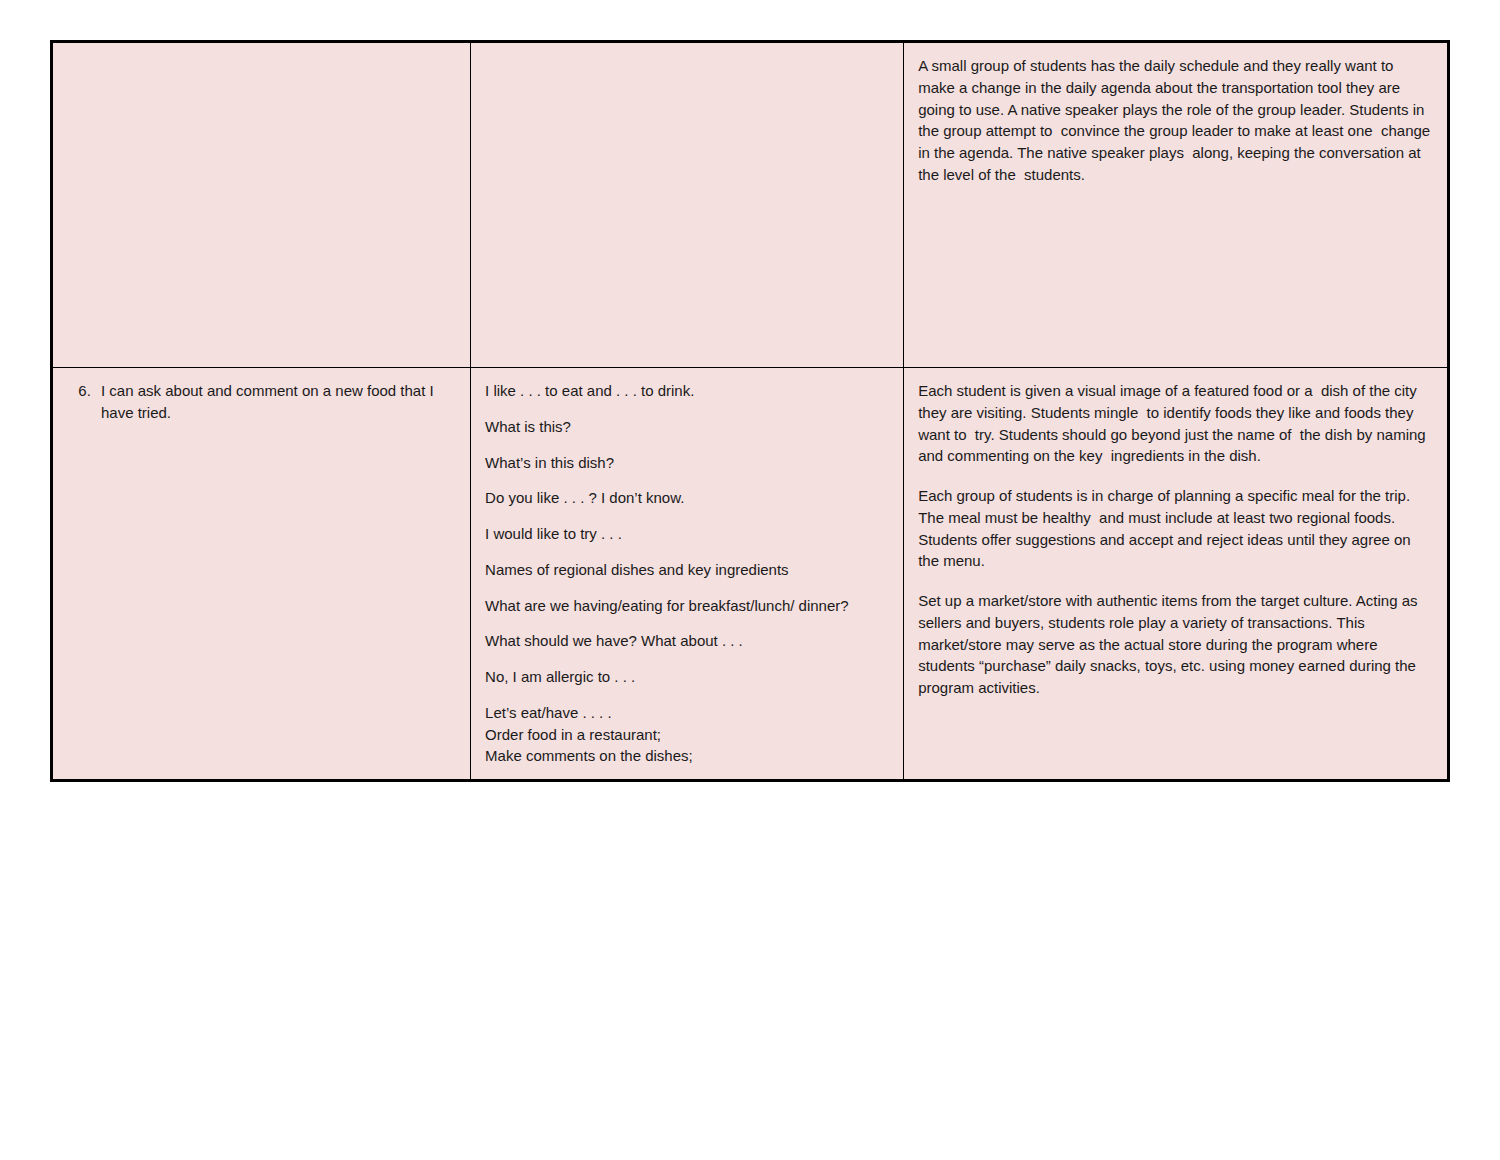| | | A small group of students has the daily schedule and they really want to make a change in the daily agenda about the transportation tool they are going to use. A native speaker plays the role of the group leader. Students in the group attempt to convince the group leader to make at least one change in the agenda. The native speaker plays along, keeping the conversation at the level of the students. |
| I can ask about and comment on a new food that I have tried. | I like . . . to eat and . . . to drink. What is this? What’s in this dish? Do you like . . . ? I don’t know. I would like to try . . . Names of regional dishes and key ingredients What are we having/eating for breakfast/lunch/ dinner? What should we have? What about . . . No, I am allergic to . . . Let’s eat/have . . . . Order food in a restaurant; Make comments on the dishes; | Each student is given a visual image of a featured food or a dish of the city they are visiting. Students mingle to identify foods they like and foods they want to try. Students should go beyond just the name of the dish by naming and commenting on the key ingredients in the dish. Each group of students is in charge of planning a specific meal for the trip. The meal must be healthy and must include at least two regional foods. Students offer suggestions and accept and reject ideas until they agree on the menu. Set up a market/store with authentic items from the target culture. Acting as sellers and buyers, students role play a variety of transactions. This market/store may serve as the actual store during the program where students “purchase” daily snacks, toys, etc. using money earned during the program activities. |